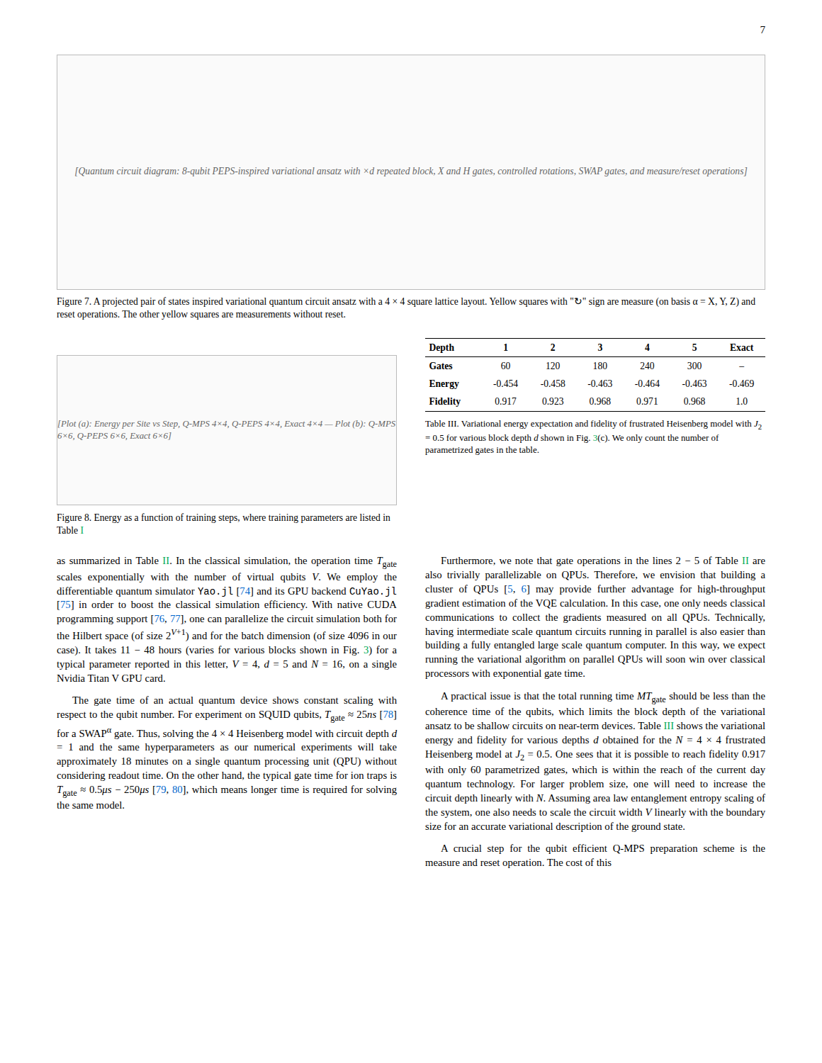7
[Quantum circuit diagram: 8-qubit PEPS-inspired variational ansatz with ×d repeated block, X and H gates, controlled rotations, SWAP gates, and measure/reset operations]
Figure 7. A projected pair of states inspired variational quantum circuit ansatz with a 4 × 4 square lattice layout. Yellow squares with "↻" sign are measure (on basis α = X, Y, Z) and reset operations. The other yellow squares are measurements without reset.
[Plot (a): Energy per Site vs Step, Q-MPS 4×4, Q-PEPS 4×4, Exact 4×4 — Plot (b): Q-MPS 6×6, Q-PEPS 6×6, Exact 6×6]
Figure 8. Energy as a function of training steps, where training parameters are listed in Table I
Table III. Variational energy expectation and fidelity of frustrated Heisenberg model with J 2 = 0.5 for various block depth d shown in Fig. 3 (c). We only count the number of parametrized gates in the table.
| Depth | 1 | 2 | 3 | 4 | 5 | Exact |
| --- | --- | --- | --- | --- | --- | --- |
| Gates | 60 | 120 | 180 | 240 | 300 | – |
| Energy | -0.454 | -0.458 | -0.463 | -0.464 | -0.463 | -0.469 |
| Fidelity | 0.917 | 0.923 | 0.968 | 0.971 | 0.968 | 1.0 |
as summarized in Table II. In the classical simulation, the operation time Tgate scales exponentially with the number of virtual qubits V. We employ the differentiable quantum simulator Yao.jl [74] and its GPU backend CuYao.jl [75] in order to boost the classical simulation efficiency. With native CUDA programming support [76, 77], one can parallelize the circuit simulation both for the Hilbert space (of size 2V+1) and for the batch dimension (of size 4096 in our case). It takes 11 − 48 hours (varies for various blocks shown in Fig. 3) for a typical parameter reported in this letter, V = 4, d = 5 and N = 16, on a single Nvidia Titan V GPU card.
The gate time of an actual quantum device shows constant scaling with respect to the qubit number. For experiment on SQUID qubits, Tgate ≈ 25ns [78] for a SWAPα gate. Thus, solving the 4 × 4 Heisenberg model with circuit depth d = 1 and the same hyperparameters as our numerical experiments will take approximately 18 minutes on a single quantum processing unit (QPU) without considering readout time. On the other hand, the typical gate time for ion traps is Tgate ≈ 0.5μs − 250μs [79, 80], which means longer time is required for solving the same model.
Furthermore, we note that gate operations in the lines 2 − 5 of Table II are also trivially parallelizable on QPUs. Therefore, we envision that building a cluster of QPUs [5, 6] may provide further advantage for high-throughput gradient estimation of the VQE calculation. In this case, one only needs classical communications to collect the gradients measured on all QPUs. Technically, having intermediate scale quantum circuits running in parallel is also easier than building a fully entangled large scale quantum computer. In this way, we expect running the variational algorithm on parallel QPUs will soon win over classical processors with exponential gate time.
A practical issue is that the total running time MTgate should be less than the coherence time of the qubits, which limits the block depth of the variational ansatz to be shallow circuits on near-term devices. Table III shows the variational energy and fidelity for various depths d obtained for the N = 4 × 4 frustrated Heisenberg model at J2 = 0.5. One sees that it is possible to reach fidelity 0.917 with only 60 parametrized gates, which is within the reach of the current day quantum technology. For larger problem size, one will need to increase the circuit depth linearly with N. Assuming area law entanglement entropy scaling of the system, one also needs to scale the circuit width V linearly with the boundary size for an accurate variational description of the ground state.
A crucial step for the qubit efficient Q-MPS preparation scheme is the measure and reset operation. The cost of this